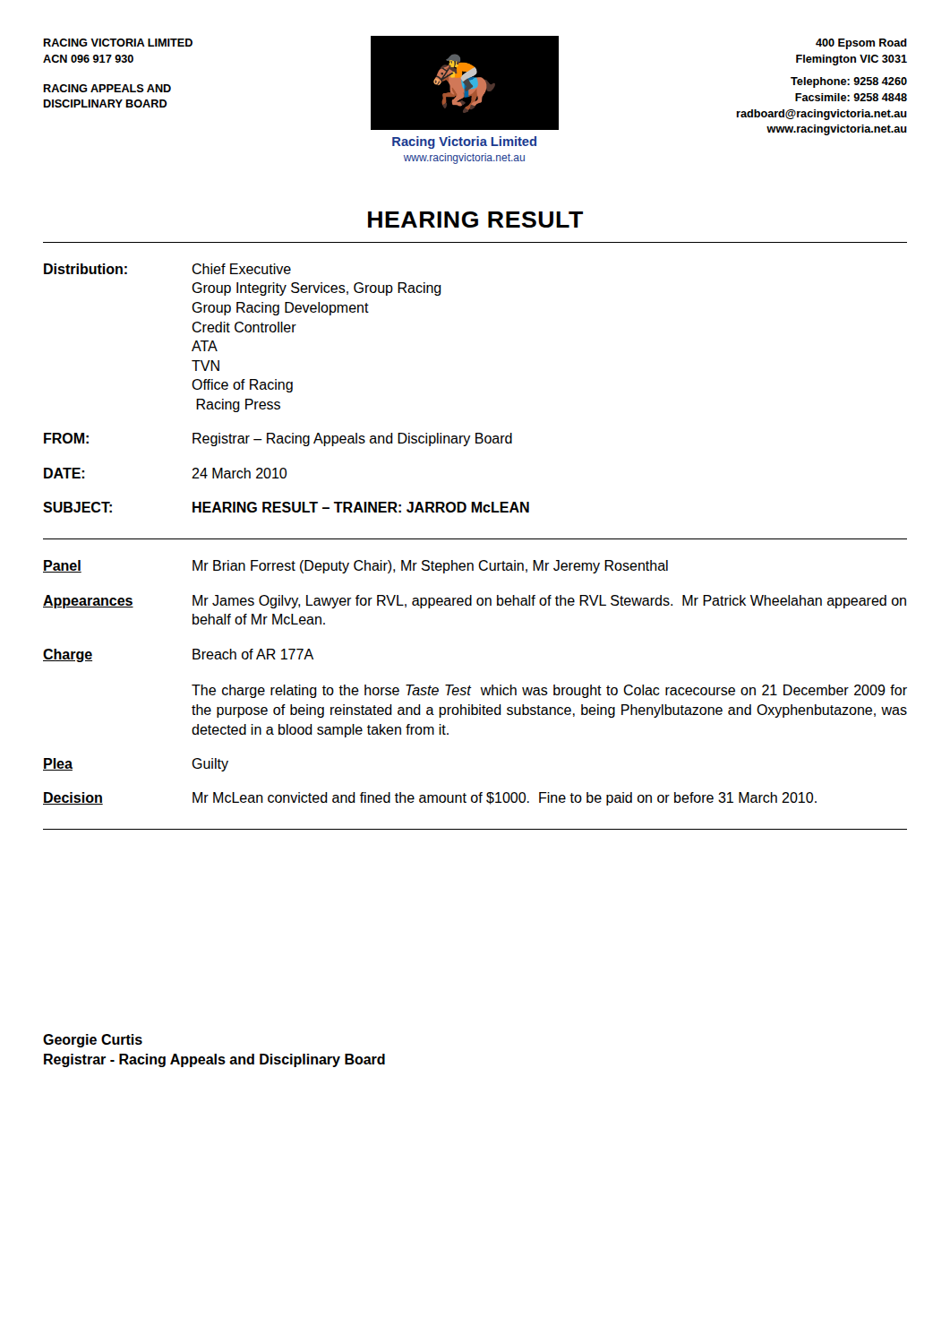RACING VICTORIA LIMITED
ACN 096 917 930
RACING APPEALS AND
DISCIPLINARY BOARD
🏇
Racing Victoria Limited
www.racingvictoria.net.au
400 Epsom Road
Flemington VIC 3031
Telephone: 9258 4260
Facsimile: 9258 4848
radboard@racingvictoria.net.au
www.racingvictoria.net.au
HEARING RESULT
| Distribution: | Chief Executive Group Integrity Services, Group Racing Group Racing Development Credit Controller ATA TVN Office of Racing Racing Press |
| FROM: | Registrar – Racing Appeals and Disciplinary Board |
| DATE: | 24 March 2010 |
| SUBJECT: | HEARING RESULT – TRAINER: JARROD McLEAN |
| Panel | Mr Brian Forrest (Deputy Chair), Mr Stephen Curtain, Mr Jeremy Rosenthal |
| Appearances | Mr James Ogilvy, Lawyer for RVL, appeared on behalf of the RVL Stewards. Mr Patrick Wheelahan appeared on behalf of Mr McLean. |
| Charge | Breach of AR 177A The charge relating to the horse Taste Test which was brought to Colac racecourse on 21 December 2009 for the purpose of being reinstated and a prohibited substance, being Phenylbutazone and Oxyphenbutazone, was detected in a blood sample taken from it. |
| Plea | Guilty |
| Decision | Mr McLean convicted and fined the amount of $1000. Fine to be paid on or before 31 March 2010. |
Georgie Curtis
Registrar - Racing Appeals and Disciplinary Board